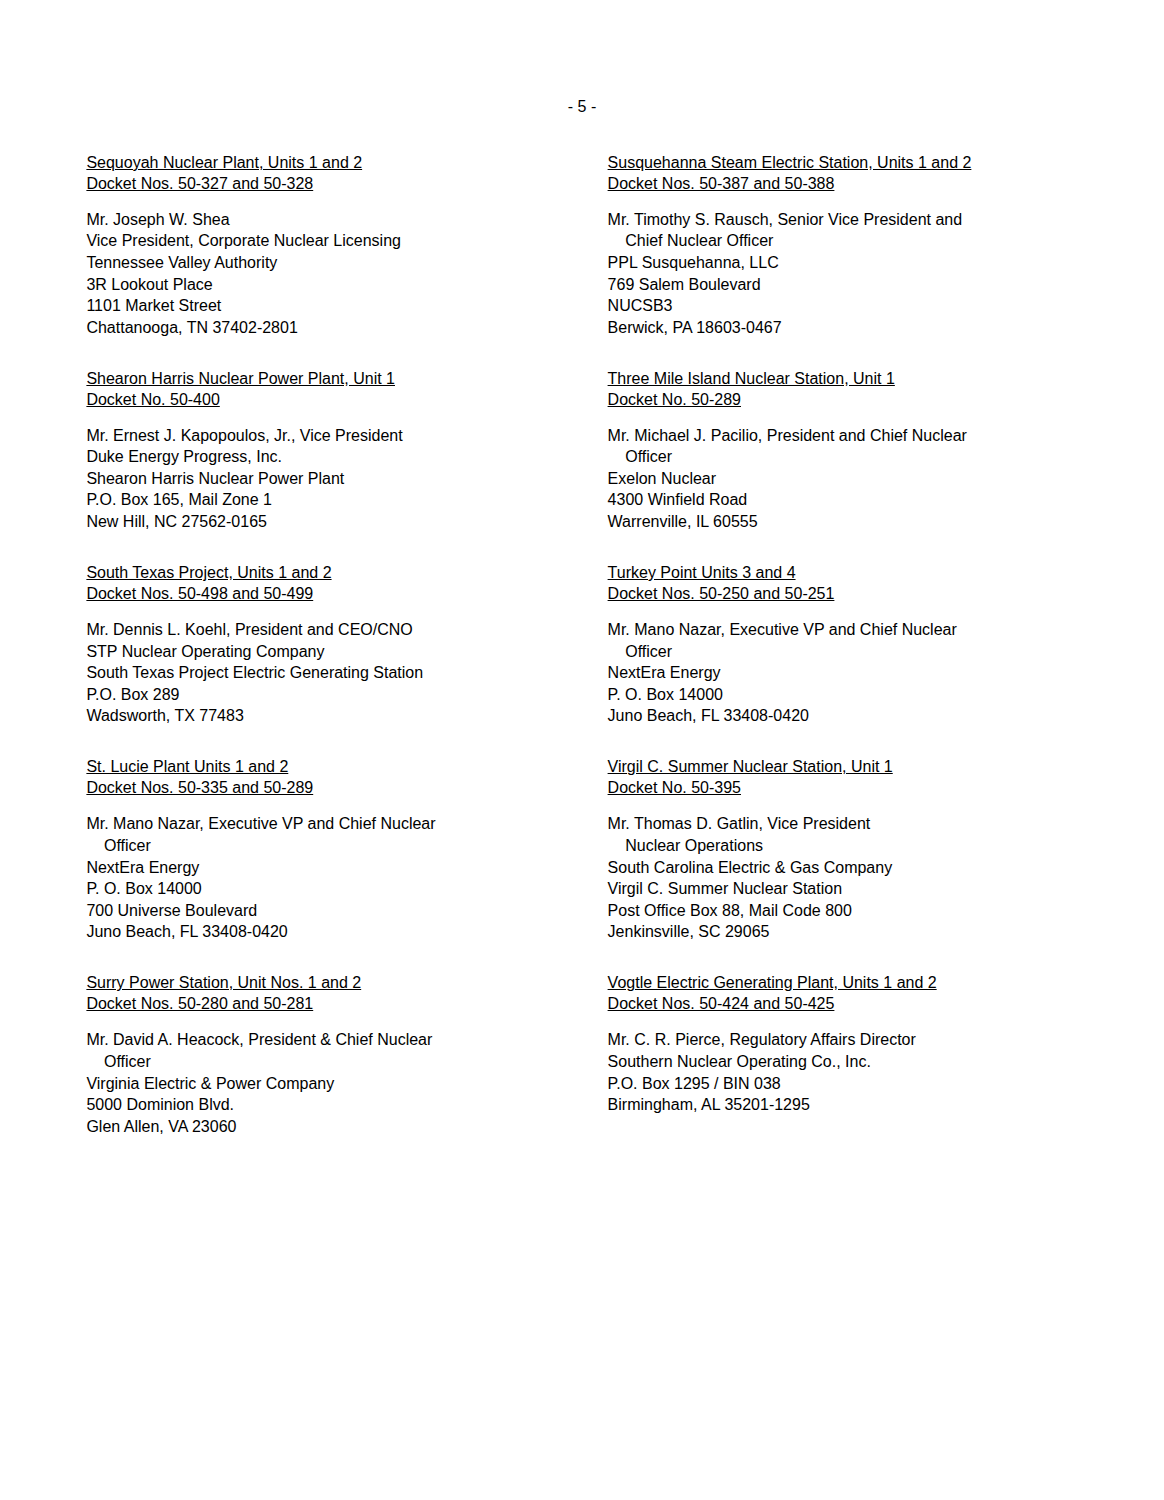- 5 -
Sequoyah Nuclear Plant, Units 1 and 2
Docket Nos. 50-327 and 50-328
Mr. Joseph W. Shea
Vice President, Corporate Nuclear Licensing
Tennessee Valley Authority
3R Lookout Place
1101 Market Street
Chattanooga, TN 37402-2801
Shearon Harris Nuclear Power Plant, Unit 1
Docket No. 50-400
Mr. Ernest J. Kapopoulos, Jr., Vice President
Duke Energy Progress, Inc.
Shearon Harris Nuclear Power Plant
P.O. Box 165, Mail Zone 1
New Hill, NC 27562-0165
South Texas Project, Units 1 and 2
Docket Nos. 50-498 and 50-499
Mr. Dennis L. Koehl, President and CEO/CNO
STP Nuclear Operating Company
South Texas Project Electric Generating Station
P.O. Box 289
Wadsworth, TX 77483
St. Lucie Plant Units 1 and 2
Docket Nos. 50-335 and 50-289
Mr. Mano Nazar, Executive VP and Chief Nuclear
Officer NextEra Energy
P. O. Box 14000
700 Universe Boulevard
Juno Beach, FL 33408-0420
Surry Power Station, Unit Nos. 1 and 2
Docket Nos. 50-280 and 50-281
Mr. David A. Heacock, President & Chief Nuclear
Officer Virginia Electric & Power Company
5000 Dominion Blvd.
Glen Allen, VA 23060
Susquehanna Steam Electric Station, Units 1 and 2
Docket Nos. 50-387 and 50-388
Mr. Timothy S. Rausch, Senior Vice President and
Chief Nuclear Officer PPL Susquehanna, LLC
769 Salem Boulevard
NUCSB3
Berwick, PA 18603-0467
Three Mile Island Nuclear Station, Unit 1
Docket No. 50-289
Mr. Michael J. Pacilio, President and Chief Nuclear
Officer Exelon Nuclear
4300 Winfield Road
Warrenville, IL 60555
Turkey Point Units 3 and 4
Docket Nos. 50-250 and 50-251
Mr. Mano Nazar, Executive VP and Chief Nuclear
Officer NextEra Energy
P. O. Box 14000
Juno Beach, FL 33408-0420
Virgil C. Summer Nuclear Station, Unit 1
Docket No. 50-395
Mr. Thomas D. Gatlin, Vice President
Nuclear Operations South Carolina Electric & Gas Company
Virgil C. Summer Nuclear Station
Post Office Box 88, Mail Code 800
Jenkinsville, SC 29065
Vogtle Electric Generating Plant, Units 1 and 2
Docket Nos. 50-424 and 50-425
Mr. C. R. Pierce, Regulatory Affairs Director
Southern Nuclear Operating Co., Inc.
P.O. Box 1295 / BIN 038
Birmingham, AL 35201-1295